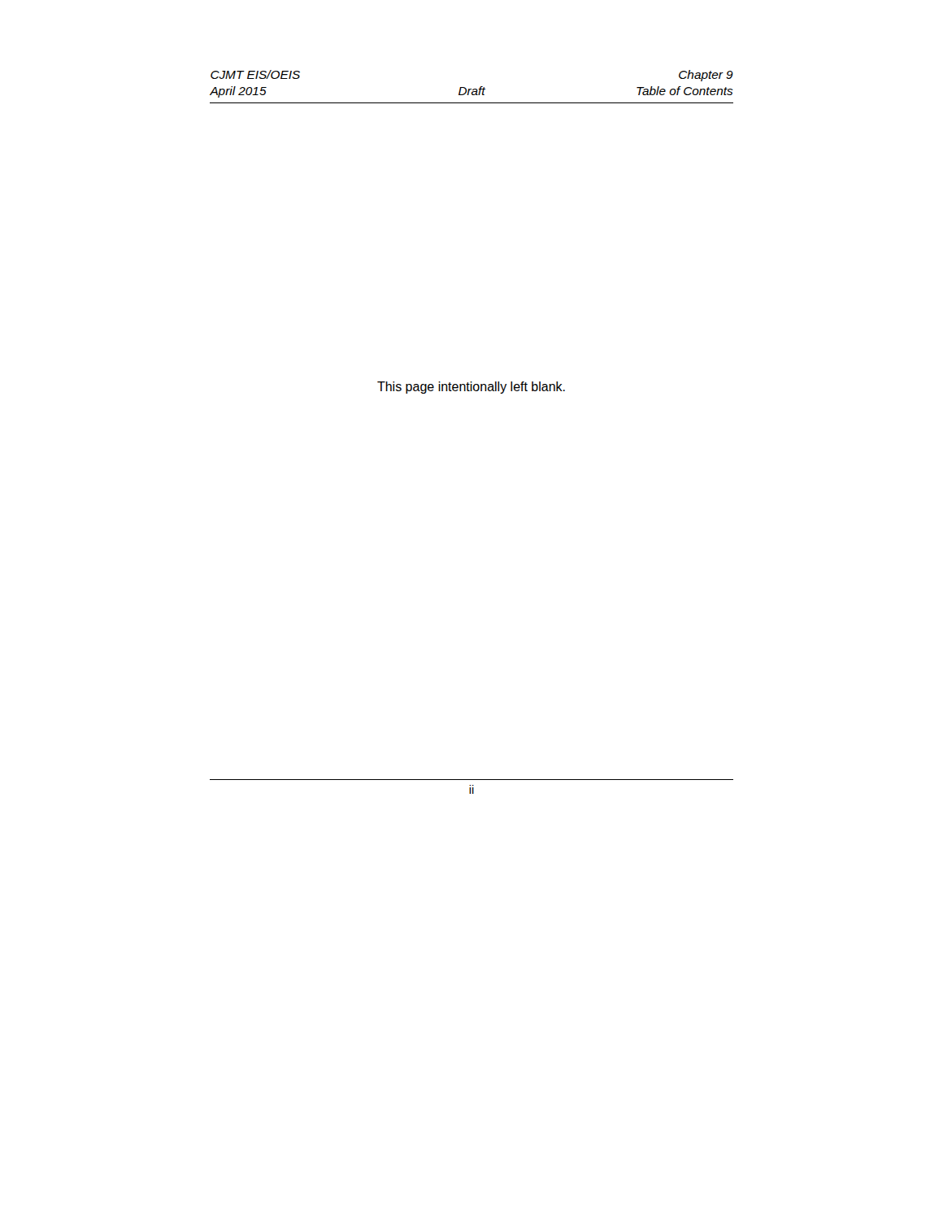CJMT EIS/OEIS
Chapter 9
April 2015
Draft
Table of Contents
This page intentionally left blank.
ii